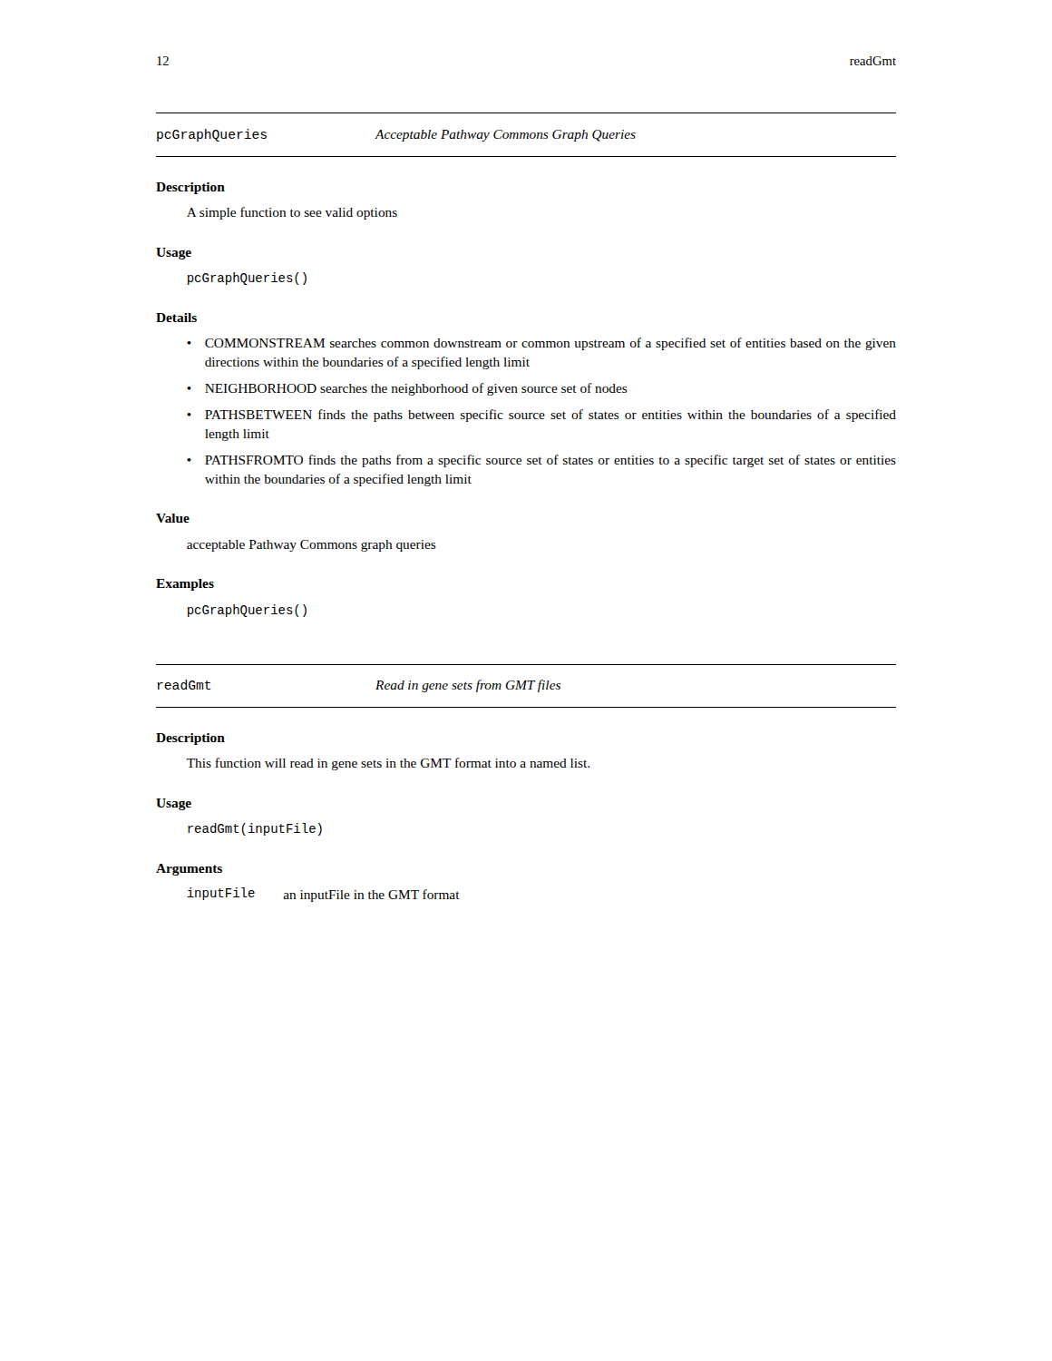12 readGmt
pcGraphQueries Acceptable Pathway Commons Graph Queries
Description
A simple function to see valid options
Usage
pcGraphQueries()
Details
COMMONSTREAM searches common downstream or common upstream of a specified set of entities based on the given directions within the boundaries of a specified length limit
NEIGHBORHOOD searches the neighborhood of given source set of nodes
PATHSBETWEEN finds the paths between specific source set of states or entities within the boundaries of a specified length limit
PATHSFROMTO finds the paths from a specific source set of states or entities to a specific target set of states or entities within the boundaries of a specified length limit
Value
acceptable Pathway Commons graph queries
Examples
pcGraphQueries()
readGmt Read in gene sets from GMT files
Description
This function will read in gene sets in the GMT format into a named list.
Usage
readGmt(inputFile)
Arguments
| inputFile | an inputFile in the GMT format |